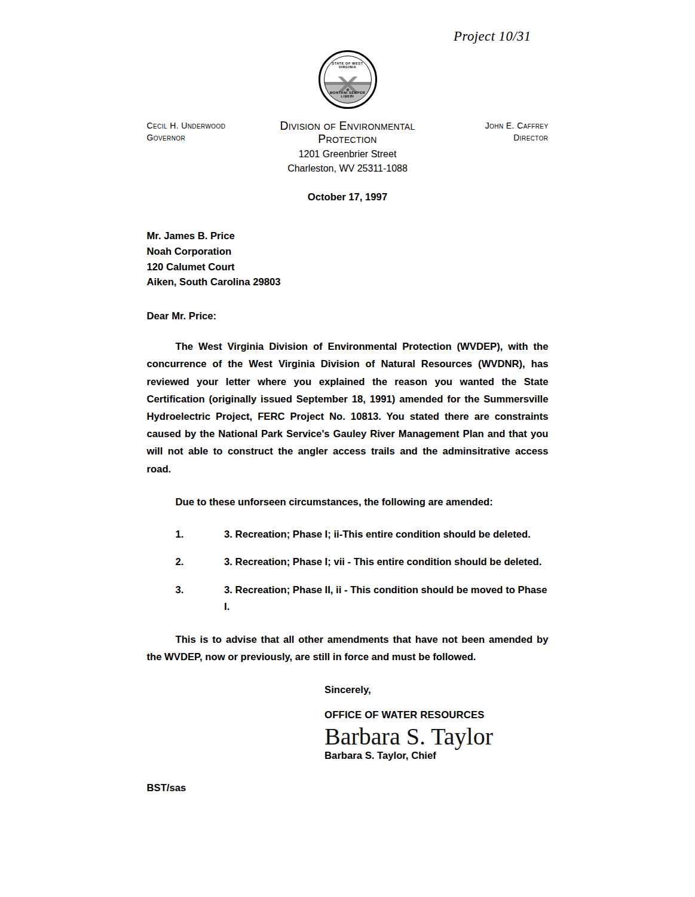Project 10/31
STATE OF WEST VIRGINIA
MONTANI SEMPER LIBERI
Cecil H. Underwood
Governor
Division of Environmental Protection
1201 Greenbrier Street
Charleston, WV 25311-1088
John E. Caffrey
Director
October 17, 1997
Mr. James B. Price
Noah Corporation
120 Calumet Court
Aiken, South Carolina 29803
Dear Mr. Price:
The West Virginia Division of Environmental Protection (WVDEP), with the concurrence of the West Virginia Division of Natural Resources (WVDNR), has reviewed your letter where you explained the reason you wanted the State Certification (originally issued September 18, 1991) amended for the Summersville Hydroelectric Project, FERC Project No. 10813. You stated there are constraints caused by the National Park Service's Gauley River Management Plan and that you will not able to construct the angler access trails and the adminsitrative access road.
Due to these unforseen circumstances, the following are amended:
3. Recreation; Phase I; ii-This entire condition should be deleted.
3. Recreation; Phase I; vii - This entire condition should be deleted.
3. Recreation; Phase II, ii - This condition should be moved to Phase I.
This is to advise that all other amendments that have not been amended by the WVDEP, now or previously, are still in force and must be followed.
Sincerely,
OFFICE OF WATER RESOURCES
Barbara S. Taylor
Barbara S. Taylor, Chief
BST/sas